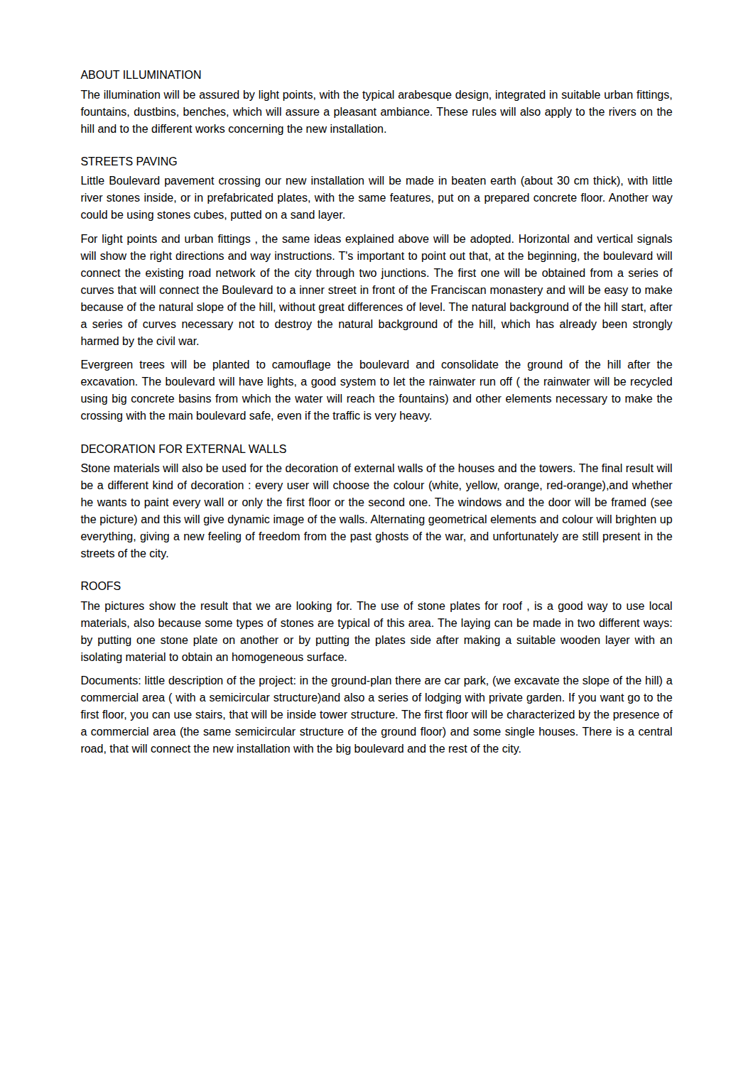About Illumination
The illumination will be assured by light points, with the typical arabesque design, integrated in suitable urban fittings, fountains, dustbins, benches, which will assure a pleasant ambiance. These rules will also apply to the rivers on the hill and to the different works concerning the new installation.
Streets Paving
Little Boulevard pavement crossing our new installation will be made in beaten earth (about 30 cm thick), with little river stones inside, or in prefabricated plates, with the same features, put on a prepared concrete floor. Another way could be using stones cubes, putted on a sand layer.
For light points and urban fittings , the same ideas explained above will be adopted. Horizontal and vertical signals will show the right directions and way instructions. T's important to point out that, at the beginning, the boulevard will connect the existing road network of the city through two junctions. The first one will be obtained from a series of curves that will connect the Boulevard to a inner street in front of the Franciscan monastery and will be easy to make because of the natural slope of the hill, without great differences of level. The natural background of the hill start, after a series of curves necessary not to destroy the natural background of the hill, which has already been strongly harmed by the civil war.
Evergreen trees will be planted to camouflage the boulevard and consolidate the ground of the hill after the excavation. The boulevard will have lights, a good system to let the rainwater run off ( the rainwater will be recycled using big concrete basins from which the water will reach the fountains) and other elements necessary to make the crossing with the main boulevard safe, even if the traffic is very heavy.
Decoration for External Walls
Stone materials will also be used for the decoration of external walls of the houses and the towers. The final result will be a different kind of decoration : every user will choose the colour (white, yellow, orange, red-orange),and whether he wants to paint every wall or only the first floor or the second one. The windows and the door will be framed (see the picture) and this will give dynamic image of the walls. Alternating geometrical elements and colour will brighten up everything, giving a new feeling of freedom from the past ghosts of the war, and unfortunately are still present in the streets of the city.
Roofs
The pictures show the result that we are looking for. The use of stone plates for roof , is a good way to use local materials, also because some types of stones are typical of this area. The laying can be made in two different ways: by putting one stone plate on another or by putting the plates side after making a suitable wooden layer with an isolating material to obtain an homogeneous surface.
Documents: little description of the project: in the ground-plan there are car park, (we excavate the slope of the hill) a commercial area ( with a semicircular structure)and also a series of lodging with private garden. If you want go to the first floor, you can use stairs, that will be inside tower structure. The first floor will be characterized by the presence of a commercial area (the same semicircular structure of the ground floor) and some single houses. There is a central road, that will connect the new installation with the big boulevard and the rest of the city.